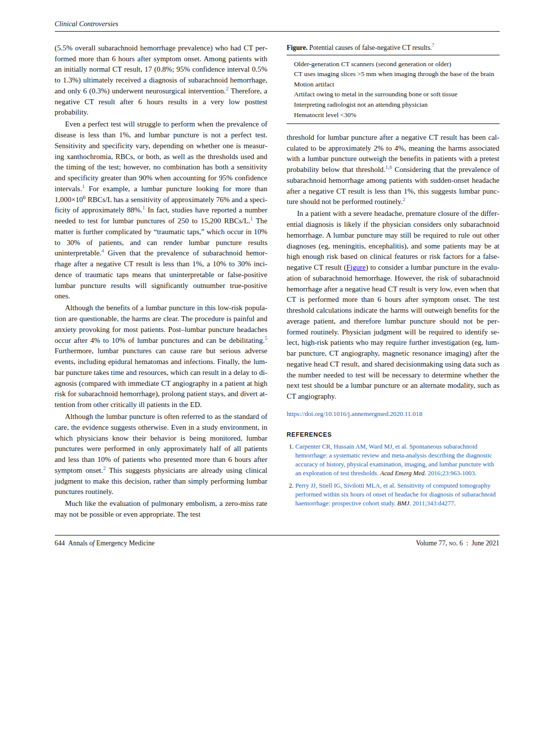Clinical Controversies
(5.5% overall subarachnoid hemorrhage prevalence) who had CT performed more than 6 hours after symptom onset. Among patients with an initially normal CT result, 17 (0.8%; 95% confidence interval 0.5% to 1.3%) ultimately received a diagnosis of subarachnoid hemorrhage, and only 6 (0.3%) underwent neurosurgical intervention.2 Therefore, a negative CT result after 6 hours results in a very low posttest probability.
Even a perfect test will struggle to perform when the prevalence of disease is less than 1%, and lumbar puncture is not a perfect test. Sensitivity and specificity vary, depending on whether one is measuring xanthochromia, RBCs, or both, as well as the thresholds used and the timing of the test; however, no combination has both a sensitivity and specificity greater than 90% when accounting for 95% confidence intervals.1 For example, a lumbar puncture looking for more than 1,000×106 RBCs/L has a sensitivity of approximately 76% and a specificity of approximately 88%.1 In fact, studies have reported a number needed to test for lumbar punctures of 250 to 15,200 RBCs/L.1 The matter is further complicated by “traumatic taps,” which occur in 10% to 30% of patients, and can render lumbar puncture results uninterpretable.4 Given that the prevalence of subarachnoid hemorrhage after a negative CT result is less than 1%, a 10% to 30% incidence of traumatic taps means that uninterpretable or false-positive lumbar puncture results will significantly outnumber true-positive ones.
Although the benefits of a lumbar puncture in this low-risk population are questionable, the harms are clear. The procedure is painful and anxiety provoking for most patients. Post–lumbar puncture headaches occur after 4% to 10% of lumbar punctures and can be debilitating.5 Furthermore, lumbar punctures can cause rare but serious adverse events, including epidural hematomas and infections. Finally, the lumbar puncture takes time and resources, which can result in a delay to diagnosis (compared with immediate CT angiography in a patient at high risk for subarachnoid hemorrhage), prolong patient stays, and divert attention from other critically ill patients in the ED.
Although the lumbar puncture is often referred to as the standard of care, the evidence suggests otherwise. Even in a study environment, in which physicians know their behavior is being monitored, lumbar punctures were performed in only approximately half of all patients and less than 10% of patients who presented more than 6 hours after symptom onset.2 This suggests physicians are already using clinical judgment to make this decision, rather than simply performing lumbar punctures routinely.
Much like the evaluation of pulmonary embolism, a zero-miss rate may not be possible or even appropriate. The test
Figure. Potential causes of false-negative CT results.7
Older-generation CT scanners (second generation or older)
CT uses imaging slices >5 mm when imaging through the base of the brain
Motion artifact
Artifact owing to metal in the surrounding bone or soft tissue
Interpreting radiologist not an attending physician
Hematocrit level <30%
threshold for lumbar puncture after a negative CT result has been calculated to be approximately 2% to 4%, meaning the harms associated with a lumbar puncture outweigh the benefits in patients with a pretest probability below that threshold.1,6 Considering that the prevalence of subarachnoid hemorrhage among patients with sudden-onset headache after a negative CT result is less than 1%, this suggests lumbar puncture should not be performed routinely.2
In a patient with a severe headache, premature closure of the differential diagnosis is likely if the physician considers only subarachnoid hemorrhage. A lumbar puncture may still be required to rule out other diagnoses (eg, meningitis, encephalitis), and some patients may be at high enough risk based on clinical features or risk factors for a false-negative CT result (Figure) to consider a lumbar puncture in the evaluation of subarachnoid hemorrhage. However, the risk of subarachnoid hemorrhage after a negative head CT result is very low, even when that CT is performed more than 6 hours after symptom onset. The test threshold calculations indicate the harms will outweigh benefits for the average patient, and therefore lumbar puncture should not be performed routinely. Physician judgment will be required to identify select, high-risk patients who may require further investigation (eg, lumbar puncture, CT angiography, magnetic resonance imaging) after the negative head CT result, and shared decisionmaking using data such as the number needed to test will be necessary to determine whether the next test should be a lumbar puncture or an alternate modality, such as CT angiography.
https://doi.org/10.1016/j.annemergmed.2020.11.018
REFERENCES
Carpenter CR, Hussain AM, Ward MJ, et al. Spontaneous subarachnoid hemorrhage: a systematic review and meta-analysis describing the diagnostic accuracy of history, physical examination, imaging, and lumbar puncture with an exploration of test thresholds. Acad Emerg Med. 2016;23:963-1003.
Perry JJ, Stiell IG, Sivilotti MLA, et al. Sensitivity of computed tomography performed within six hours of onset of headache for diagnosis of subarachnoid haemorrhage: prospective cohort study. BMJ. 2011;343:d4277.
644 Annals of Emergency Medicine
Volume 77, no. 6 : June 2021